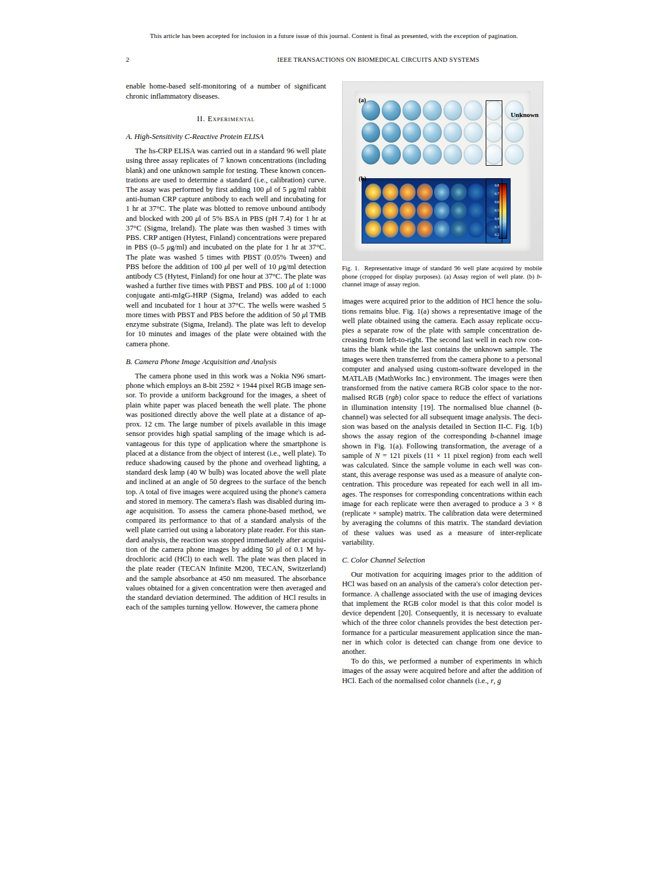This article has been accepted for inclusion in a future issue of this journal. Content is final as presented, with the exception of pagination.
2
IEEE TRANSACTIONS ON BIOMEDICAL CIRCUITS AND SYSTEMS
enable home-based self-monitoring of a number of significant chronic inflammatory diseases.
II. Experimental
A. High-Sensitivity C-Reactive Protein ELISA
The hs-CRP ELISA was carried out in a standard 96 well plate using three assay replicates of 7 known concentrations (including blank) and one unknown sample for testing. These known concentrations are used to determine a standard (i.e., calibration) curve. The assay was performed by first adding 100 μl of 5 μg/ml rabbit anti-human CRP capture antibody to each well and incubating for 1 hr at 37°C. The plate was blotted to remove unbound antibody and blocked with 200 μl of 5% BSA in PBS (pH 7.4) for 1 hr at 37°C (Sigma, Ireland). The plate was then washed 3 times with PBS. CRP antigen (Hytest, Finland) concentrations were prepared in PBS (0–5 μg/ml) and incubated on the plate for 1 hr at 37°C. The plate was washed 5 times with PBST (0.05% Tween) and PBS before the addition of 100 μl per well of 10 μg/ml detection antibody C5 (Hytest, Finland) for one hour at 37°C. The plate was washed a further five times with PBST and PBS. 100 μl of 1:1000 conjugate anti-mIgG-HRP (Sigma, Ireland) was added to each well and incubated for 1 hour at 37°C. The wells were washed 5 more times with PBST and PBS before the addition of 50 μl TMB enzyme substrate (Sigma, Ireland). The plate was left to develop for 10 minutes and images of the plate were obtained with the camera phone.
B. Camera Phone Image Acquisition and Analysis
The camera phone used in this work was a Nokia N96 smartphone which employs an 8-bit 2592 × 1944 pixel RGB image sensor. To provide a uniform background for the images, a sheet of plain white paper was placed beneath the well plate. The phone was positioned directly above the well plate at a distance of approx. 12 cm. The large number of pixels available in this image sensor provides high spatial sampling of the image which is advantageous for this type of application where the smartphone is placed at a distance from the object of interest (i.e., well plate). To reduce shadowing caused by the phone and overhead lighting, a standard desk lamp (40 W bulb) was located above the well plate and inclined at an angle of 50 degrees to the surface of the bench top. A total of five images were acquired using the phone's camera and stored in memory. The camera's flash was disabled during image acquisition. To assess the camera phone-based method, we compared its performance to that of a standard analysis of the well plate carried out using a laboratory plate reader. For this standard analysis, the reaction was stopped immediately after acquisition of the camera phone images by adding 50 μl of 0.1 M hydrochloric acid (HCl) to each well. The plate was then placed in the plate reader (TECAN Infinite M200, TECAN, Switzerland) and the sample absorbance at 450 nm measured. The absorbance values obtained for a given concentration were then averaged and the standard deviation determined. The addition of HCl results in each of the samples turning yellow. However, the camera phone
0.80.70.60.50.40.30.2
(a)
(b)
Unknown
Fig. 1. Representative image of standard 96 well plate acquired by mobile phone (cropped for display purposes). (a) Assay region of well plate. (b) b-channel image of assay region.
images were acquired prior to the addition of HCl hence the solutions remains blue. Fig. 1(a) shows a representative image of the well plate obtained using the camera. Each assay replicate occupies a separate row of the plate with sample concentration decreasing from left-to-right. The second last well in each row contains the blank while the last contains the unknown sample. The images were then transferred from the camera phone to a personal computer and analysed using custom-software developed in the MATLAB (MathWorks Inc.) environment. The images were then transformed from the native camera RGB color space to the normalised RGB (rgb) color space to reduce the effect of variations in illumination intensity [19]. The normalised blue channel (b-channel) was selected for all subsequent image analysis. The decision was based on the analysis detailed in Section II-C. Fig. 1(b) shows the assay region of the corresponding b-channel image shown in Fig. 1(a). Following transformation, the average of a sample of N = 121 pixels (11 × 11 pixel region) from each well was calculated. Since the sample volume in each well was constant, this average response was used as a measure of analyte concentration. This procedure was repeated for each well in all images. The responses for corresponding concentrations within each image for each replicate were then averaged to produce a 3 × 8 (replicate × sample) matrix. The calibration data were determined by averaging the columns of this matrix. The standard deviation of these values was used as a measure of inter-replicate variability.
C. Color Channel Selection
Our motivation for acquiring images prior to the addition of HCl was based on an analysis of the camera's color detection performance. A challenge associated with the use of imaging devices that implement the RGB color model is that this color model is device dependent [20]. Consequently, it is necessary to evaluate which of the three color channels provides the best detection performance for a particular measurement application since the manner in which color is detected can change from one device to another.
To do this, we performed a number of experiments in which images of the assay were acquired before and after the addition of HCl. Each of the normalised color channels (i.e., r, g